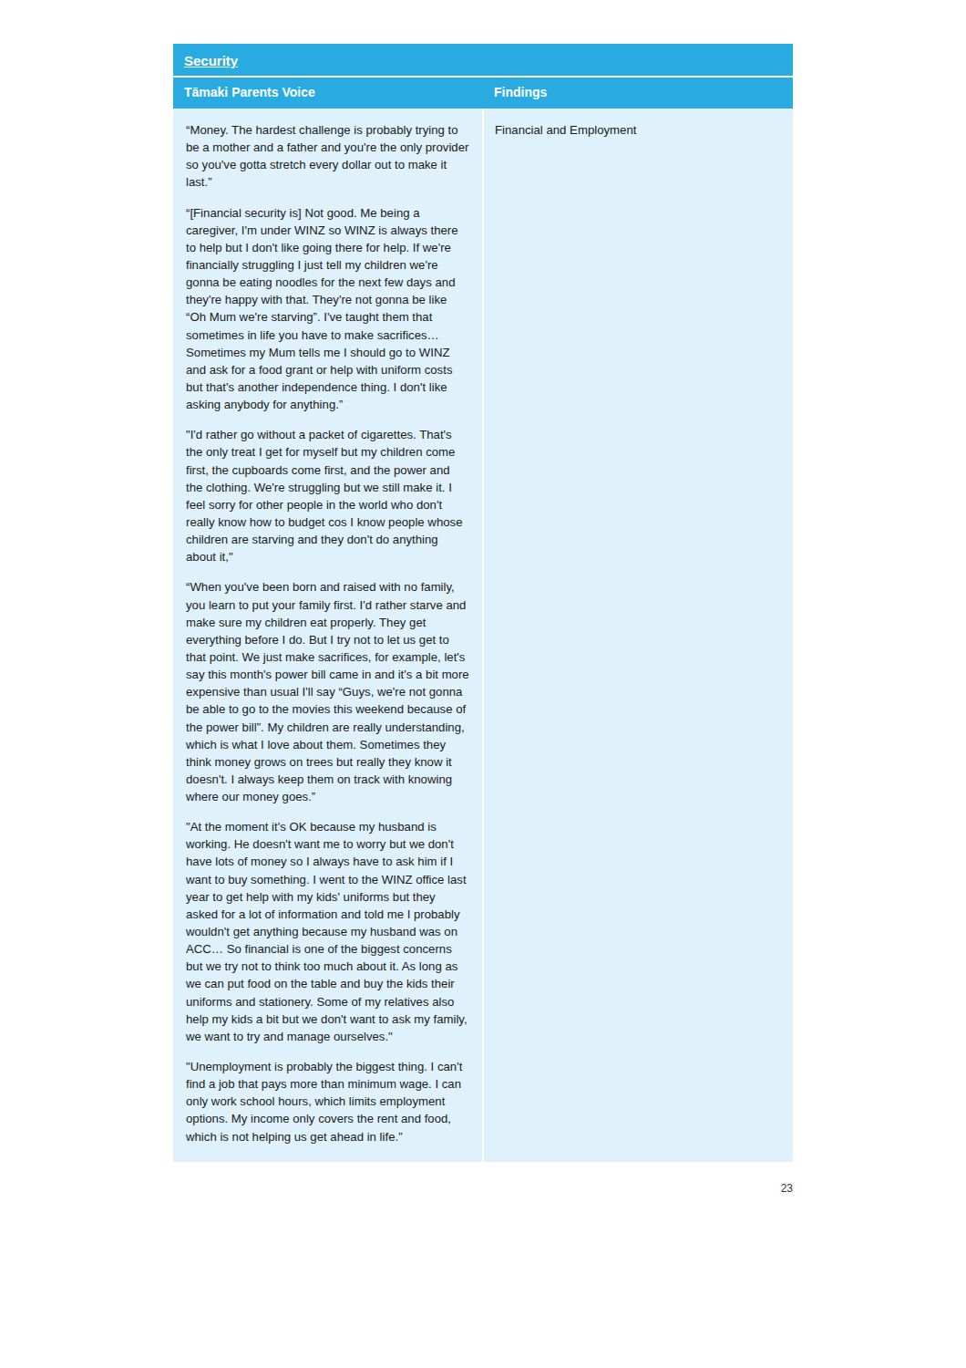| Security |
| --- |
| Tāmaki Parents Voice | Findings |
| “Money. The hardest challenge is probably trying to be a mother and a father and you're the only provider so you've gotta stretch every dollar out to make it last.” “[Financial security is] Not good. Me being a caregiver, I'm under WINZ so WINZ is always there to help but I don't like going there for help. If we're financially struggling I just tell my children we're gonna be eating noodles for the next few days and they're happy with that. They're not gonna be like “Oh Mum we're starving”. I've taught them that sometimes in life you have to make sacrifices… Sometimes my Mum tells me I should go to WINZ and ask for a food grant or help with uniform costs but that's another independence thing. I don't like asking anybody for anything.” "I'd rather go without a packet of cigarettes. That's the only treat I get for myself but my children come first, the cupboards come first, and the power and the clothing. We're struggling but we still make it. I feel sorry for other people in the world who don't really know how to budget cos I know people whose children are starving and they don't do anything about it," “When you've been born and raised with no family, you learn to put your family first. I'd rather starve and make sure my children eat properly. They get everything before I do. But I try not to let us get to that point. We just make sacrifices, for example, let's say this month's power bill came in and it's a bit more expensive than usual I'll say “Guys, we're not gonna be able to go to the movies this weekend because of the power bill”. My children are really understanding, which is what I love about them. Sometimes they think money grows on trees but really they know it doesn't. I always keep them on track with knowing where our money goes.” "At the moment it's OK because my husband is working. He doesn't want me to worry but we don't have lots of money so I always have to ask him if I want to buy something. I went to the WINZ office last year to get help with my kids' uniforms but they asked for a lot of information and told me I probably wouldn't get anything because my husband was on ACC… So financial is one of the biggest concerns but we try not to think too much about it. As long as we can put food on the table and buy the kids their uniforms and stationery. Some of my relatives also help my kids a bit but we don't want to ask my family, we want to try and manage ourselves." "Unemployment is probably the biggest thing. I can't find a job that pays more than minimum wage. I can only work school hours, which limits employment options. My income only covers the rent and food, which is not helping us get ahead in life.” | Financial and Employment |
23